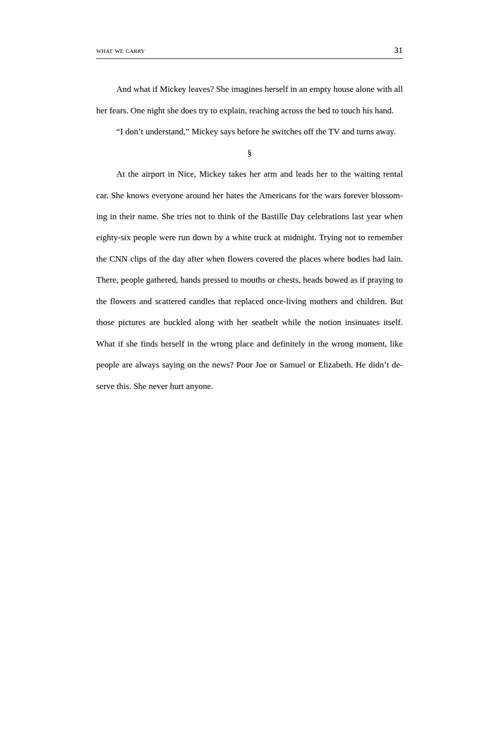What We Carry 31
And what if Mickey leaves? She imagines herself in an empty house alone with all her fears. One night she does try to explain, reaching across the bed to touch his hand.
“I don’t understand,” Mickey says before he switches off the TV and turns away.
§
At the airport in Nice, Mickey takes her arm and leads her to the waiting rental car. She knows everyone around her hates the Americans for the wars forever blossoming in their name. She tries not to think of the Bastille Day celebrations last year when eighty-six people were run down by a white truck at midnight. Trying not to remember the CNN clips of the day after when flowers covered the places where bodies had lain. There, people gathered, hands pressed to mouths or chests, heads bowed as if praying to the flowers and scattered candles that replaced once-living mothers and children. But those pictures are buckled along with her seatbelt while the notion insinuates itself. What if she finds herself in the wrong place and definitely in the wrong moment, like people are always saying on the news? Poor Joe or Samuel or Elizabeth. He didn’t deserve this. She never hurt anyone.